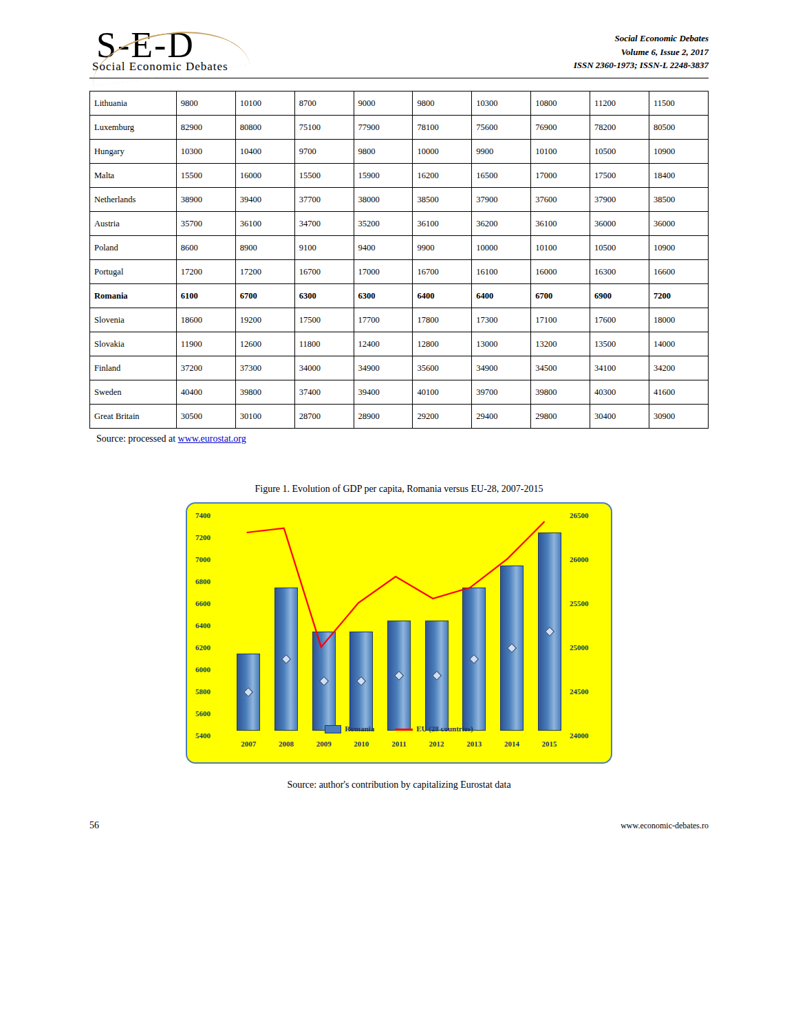S-E-D
Social Economic Debates
Social Economic Debates
Volume 6, Issue 2, 2017
ISSN 2360-1973; ISSN-L 2248-3837
| Lithuania | 9800 | 10100 | 8700 | 9000 | 9800 | 10300 | 10800 | 11200 | 11500 |
| Luxemburg | 82900 | 80800 | 75100 | 77900 | 78100 | 75600 | 76900 | 78200 | 80500 |
| Hungary | 10300 | 10400 | 9700 | 9800 | 10000 | 9900 | 10100 | 10500 | 10900 |
| Malta | 15500 | 16000 | 15500 | 15900 | 16200 | 16500 | 17000 | 17500 | 18400 |
| Netherlands | 38900 | 39400 | 37700 | 38000 | 38500 | 37900 | 37600 | 37900 | 38500 |
| Austria | 35700 | 36100 | 34700 | 35200 | 36100 | 36200 | 36100 | 36000 | 36000 |
| Poland | 8600 | 8900 | 9100 | 9400 | 9900 | 10000 | 10100 | 10500 | 10900 |
| Portugal | 17200 | 17200 | 16700 | 17000 | 16700 | 16100 | 16000 | 16300 | 16600 |
| Romania | 6100 | 6700 | 6300 | 6300 | 6400 | 6400 | 6700 | 6900 | 7200 |
| Slovenia | 18600 | 19200 | 17500 | 17700 | 17800 | 17300 | 17100 | 17600 | 18000 |
| Slovakia | 11900 | 12600 | 11800 | 12400 | 12800 | 13000 | 13200 | 13500 | 14000 |
| Finland | 37200 | 37300 | 34000 | 34900 | 35600 | 34900 | 34500 | 34100 | 34200 |
| Sweden | 40400 | 39800 | 37400 | 39400 | 40100 | 39700 | 39800 | 40300 | 41600 |
| Great Britain | 30500 | 30100 | 28700 | 28900 | 29200 | 29400 | 29800 | 30400 | 30900 |
Source: processed at www.eurostat.org
Figure 1. Evolution of GDP per capita, Romania versus EU-28, 2007-2015
7400
7200
7000
6800
6600
6400
6200
6000
5800
5600
5400
26500
26000
25500
25000
24500
24000
Romania EU (28 countries)
2007 2008 2009 2010 2011 2012 2013 2014 2015
Source: author's contribution by capitalizing Eurostat data
56
www.economic-debates.ro